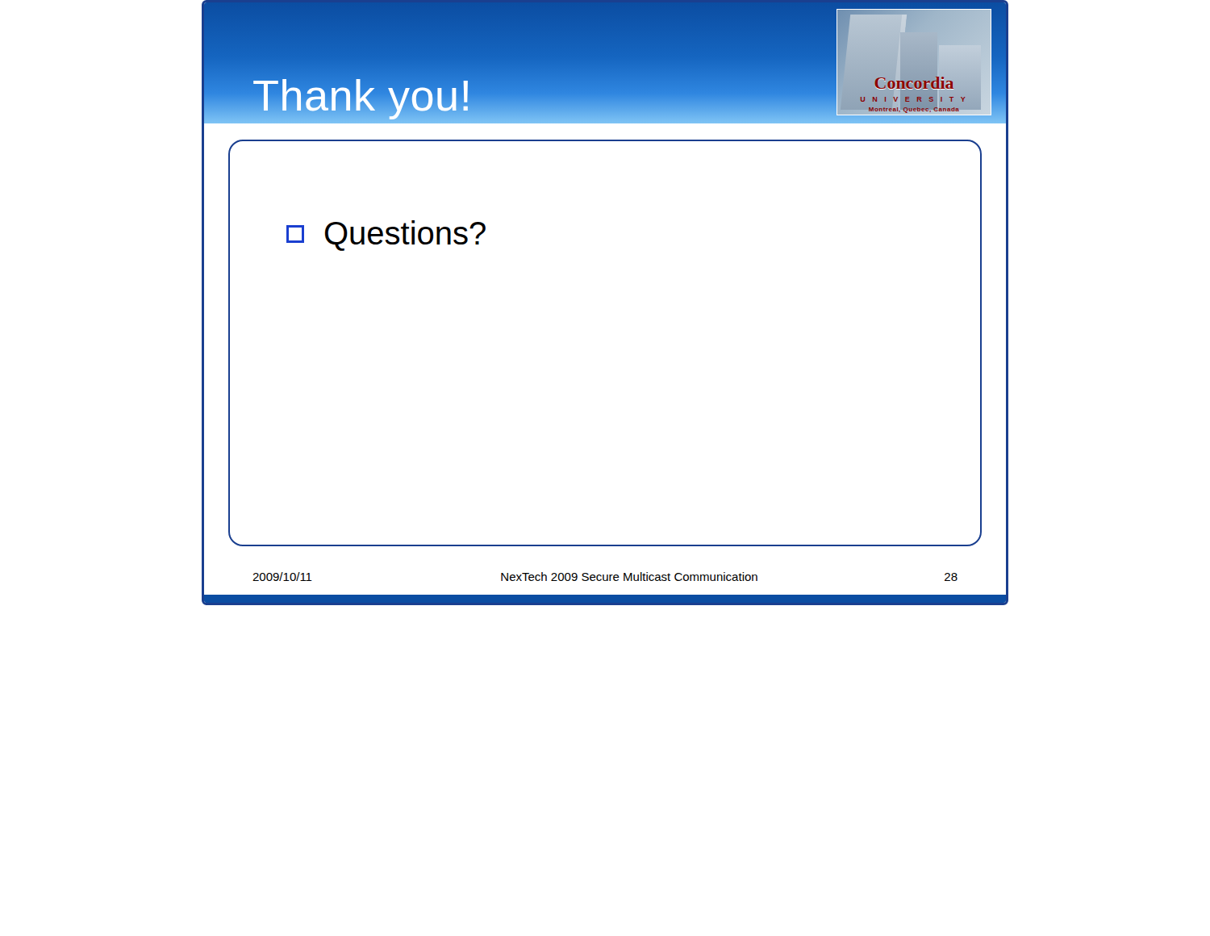Thank you!
Concordia
U N I V E R S I T Y
Montreal, Quebec, Canada
Questions?
2009/10/11
NexTech 2009 Secure Multicast Communication
28